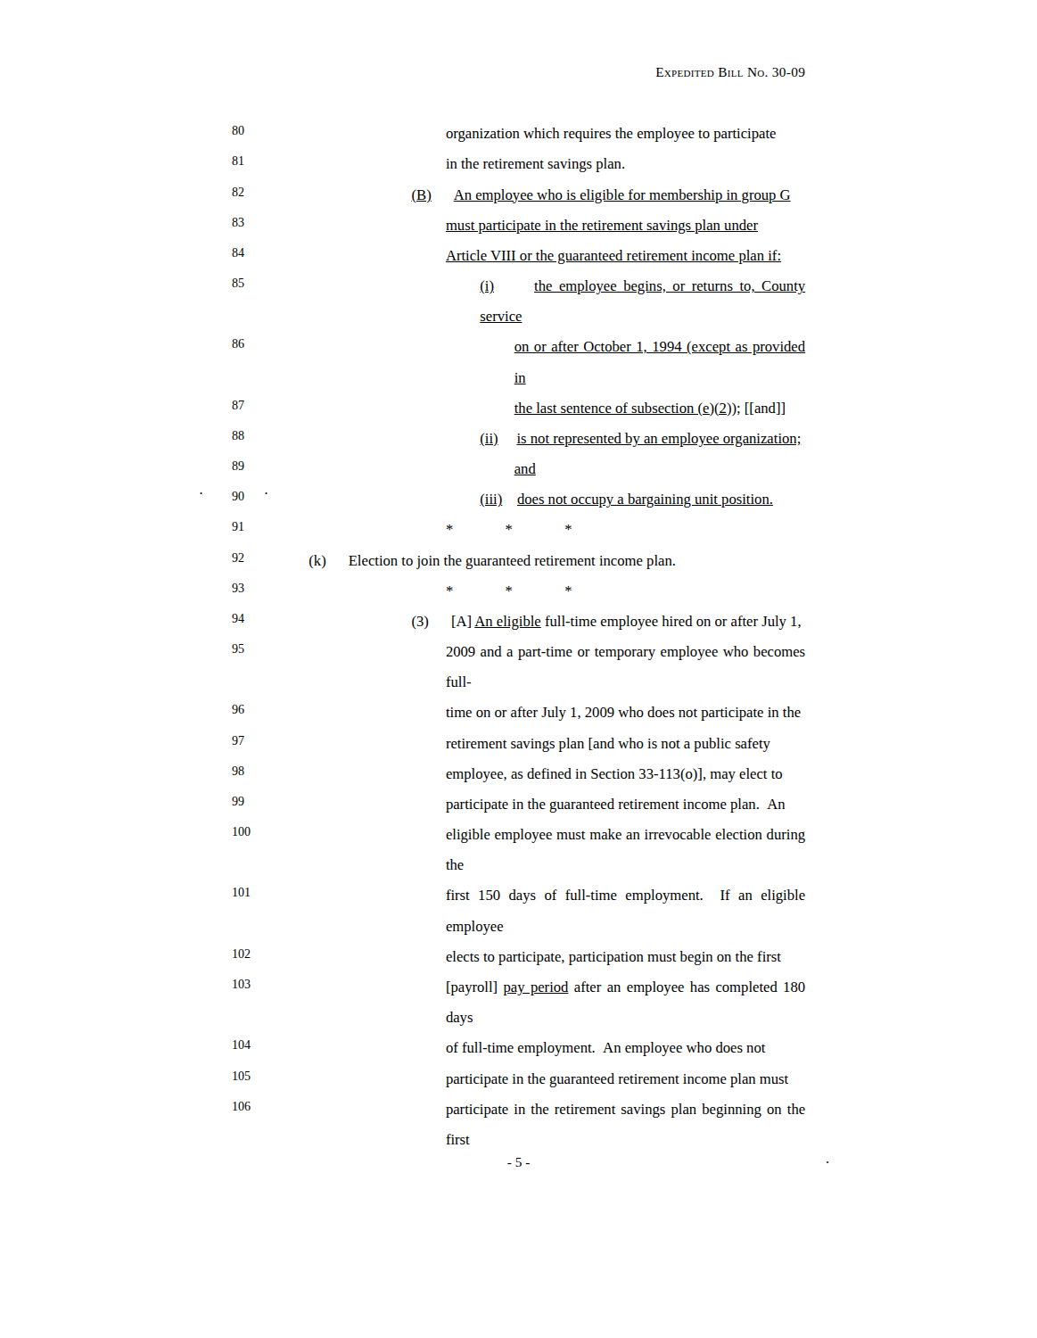Expedited Bill No. 30-09
| 80 | organization which requires the employee to participate |
| 81 | in the retirement savings plan. |
| 82 | (B) An employee who is eligible for membership in group G |
| 83 | must participate in the retirement savings plan under |
| 84 | Article VIII or the guaranteed retirement income plan if: |
| 85 | (i) the employee begins, or returns to, County service |
| 86 | on or after October 1, 1994 (except as provided in |
| 87 | the last sentence of subsection (e)(2)) ; [[and]] |
| 88 | (ii) is not represented by an employee organization; |
| 89 | and |
| 90 | (iii) does not occupy a bargaining unit position. |
| 91 | * * * |
| 92 | (k) Election to join the guaranteed retirement income plan. |
| 93 | * * * |
| 94 | (3) [A] An eligible full-time employee hired on or after July 1, |
| 95 | 2009 and a part-time or temporary employee who becomes full- |
| 96 | time on or after July 1, 2009 who does not participate in the |
| 97 | retirement savings plan [and who is not a public safety |
| 98 | employee, as defined in Section 33-113(o)], may elect to |
| 99 | participate in the guaranteed retirement income plan. An |
| 100 | eligible employee must make an irrevocable election during the |
| 101 | first 150 days of full-time employment. If an eligible employee |
| 102 | elects to participate, participation must begin on the first |
| 103 | [payroll] pay period after an employee has completed 180 days |
| 104 | of full-time employment. An employee who does not |
| 105 | participate in the guaranteed retirement income plan must |
| 106 | participate in the retirement savings plan beginning on the first |
.
.
- 5 -
.